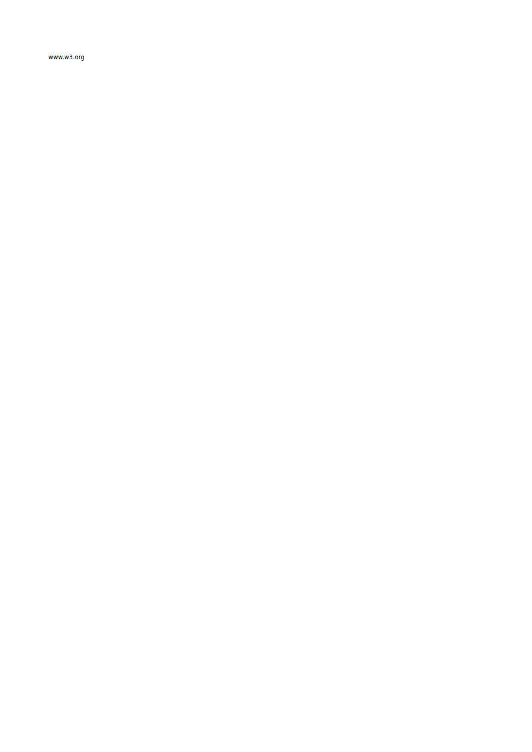www.w3.org